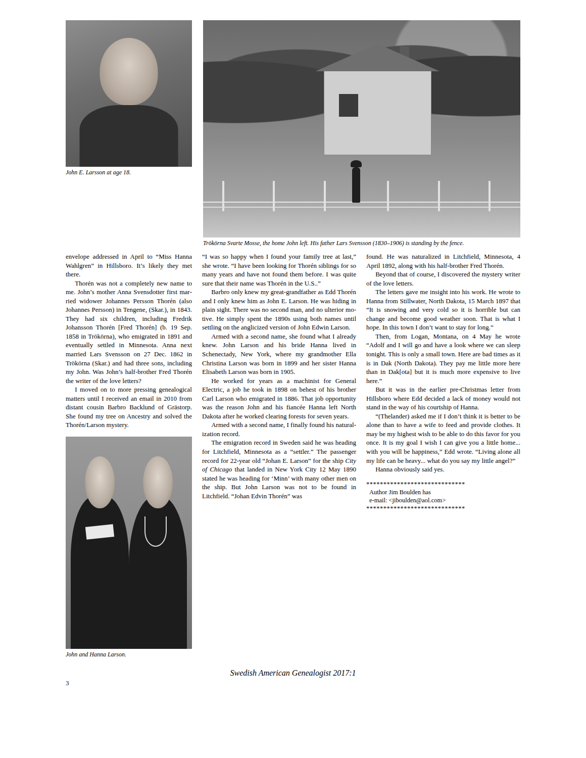John E. Larsson at age 18.
Trökörna Svarte Mosse, the home John left. His father Lars Svensson (1830–1906) is standing by the fence.
envelope addressed in April to “Miss Hanna Wahlgren” in Hillsboro. It’s likely they met there.
Thorén was not a completely new name to me. John’s mother Anna Svensdotter first married widower Johannes Persson Thorén (also Johannes Persson) in Tengene, (Skar.), in 1843. They had six children, including Fredrik Johansson Thorén [Fred Thorén] (b. 19 Sep. 1858 in Trökörna), who emigrated in 1891 and eventually settled in Minnesota. Anna next married Lars Svensson on 27 Dec. 1862 in Trökörna (Skar.) and had three sons, including my John. Was John’s half-brother Fred Thorén the writer of the love letters?
I moved on to more pressing genealogical matters until I received an email in 2010 from distant cousin Barbro Backlund of Grästorp. She found my tree on Ancestry and solved the Thorén/Larson mystery.
John and Hanna Larson.
“I was so happy when I found your family tree at last,” she wrote. “I have been looking for Thorén siblings for so many years and have not found them before. I was quite sure that their name was Thorén in the U.S..”
Barbro only knew my great-grandfather as Edd Thorén and I only knew him as John E. Larson. He was hiding in plain sight. There was no second man, and no ulterior motive. He simply spent the 1890s using both names until settling on the anglicized version of John Edwin Larson.
Armed with a second name, she found what I already knew. John Larson and his bride Hanna lived in Schenectady, New York, where my grandmother Ella Christina Larson was born in 1899 and her sister Hanna Elisabeth Larson was born in 1905.
He worked for years as a machinist for General Electric, a job he took in 1898 on behest of his brother Carl Larson who emigrated in 1886. That job opportunity was the reason John and his fiancée Hanna left North Dakota after he worked clearing forests for seven years.
Armed with a second name, I finally found his naturalization record.
The emigration record in Sweden said he was heading for Litchfield, Minnesota as a “settler.” The passenger record for 22-year old “Johan E. Larson” for the ship City of Chicago that landed in New York City 12 May 1890 stated he was heading for ‘Minn’ with many other men on the ship. But John Larson was not to be found in Litchfield. “Johan Edvin Thorén” was
found. He was naturalized in Litchfield, Minnesota, 4 April 1892, along with his half-brother Fred Thorén.
Beyond that of course, I discovered the mystery writer of the love letters.
The letters gave me insight into his work. He wrote to Hanna from Stillwater, North Dakota, 15 March 1897 that “It is snowing and very cold so it is horrible but can change and become good weather soon. That is what I hope. In this town I don’t want to stay for long.”
Then, from Logan, Montana, on 4 May he wrote “Adolf and I will go and have a look where we can sleep tonight. This is only a small town. Here are bad times as it is in Dak (North Dakota). They pay me little more here than in Dak[ota] but it is much more expensive to live here.”
But it was in the earlier pre-Christmas letter from Hillsboro where Edd decided a lack of money would not stand in the way of his courtship of Hanna.
“(Thelander) asked me if I don’t think it is better to be alone than to have a wife to feed and provide clothes. It may be my highest wish to be able to do this favor for you once. It is my goal I wish I can give you a little home... with you will be happiness,” Edd wrote. “Living alone all my life can be heavy... what do you say my little angel?”
Hanna obviously said yes.
*****************************
Author Jim Boulden has
e-mail: <jiboulden@aol.com>
*****************************
Swedish American Genealogist 2017:1
3